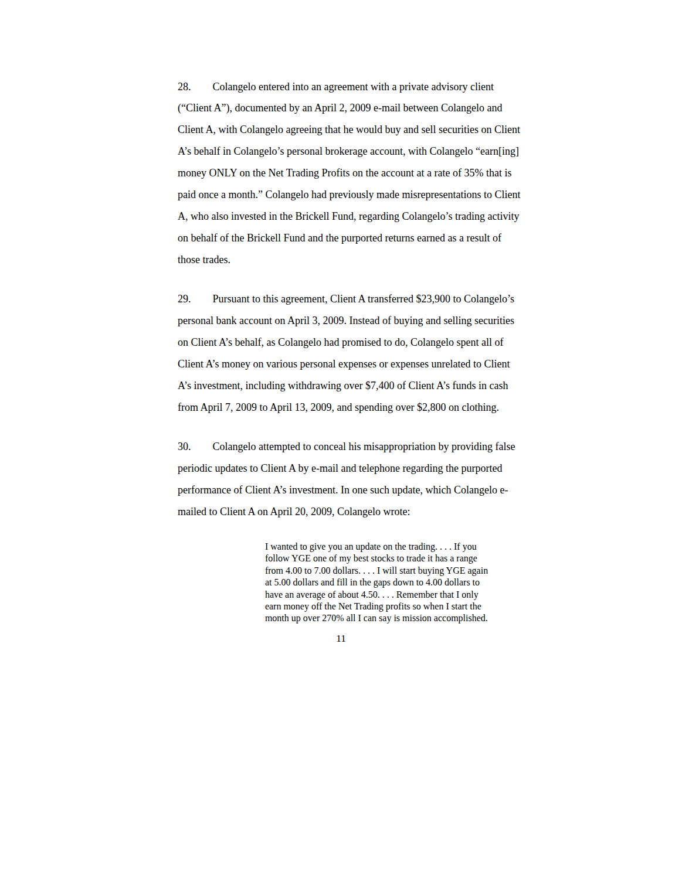28. Colangelo entered into an agreement with a private advisory client (“Client A”), documented by an April 2, 2009 e-mail between Colangelo and Client A, with Colangelo agreeing that he would buy and sell securities on Client A’s behalf in Colangelo’s personal brokerage account, with Colangelo “earn[ing] money ONLY on the Net Trading Profits on the account at a rate of 35% that is paid once a month.” Colangelo had previously made misrepresentations to Client A, who also invested in the Brickell Fund, regarding Colangelo’s trading activity on behalf of the Brickell Fund and the purported returns earned as a result of those trades.
29. Pursuant to this agreement, Client A transferred $23,900 to Colangelo’s personal bank account on April 3, 2009. Instead of buying and selling securities on Client A’s behalf, as Colangelo had promised to do, Colangelo spent all of Client A’s money on various personal expenses or expenses unrelated to Client A’s investment, including withdrawing over $7,400 of Client A’s funds in cash from April 7, 2009 to April 13, 2009, and spending over $2,800 on clothing.
30. Colangelo attempted to conceal his misappropriation by providing false periodic updates to Client A by e-mail and telephone regarding the purported performance of Client A’s investment. In one such update, which Colangelo e-mailed to Client A on April 20, 2009, Colangelo wrote:
I wanted to give you an update on the trading. . . . If you follow YGE one of my best stocks to trade it has a range from 4.00 to 7.00 dollars. . . . I will start buying YGE again at 5.00 dollars and fill in the gaps down to 4.00 dollars to have an average of about 4.50. . . . Remember that I only earn money off the Net Trading profits so when I start the month up over 270% all I can say is mission accomplished.
11